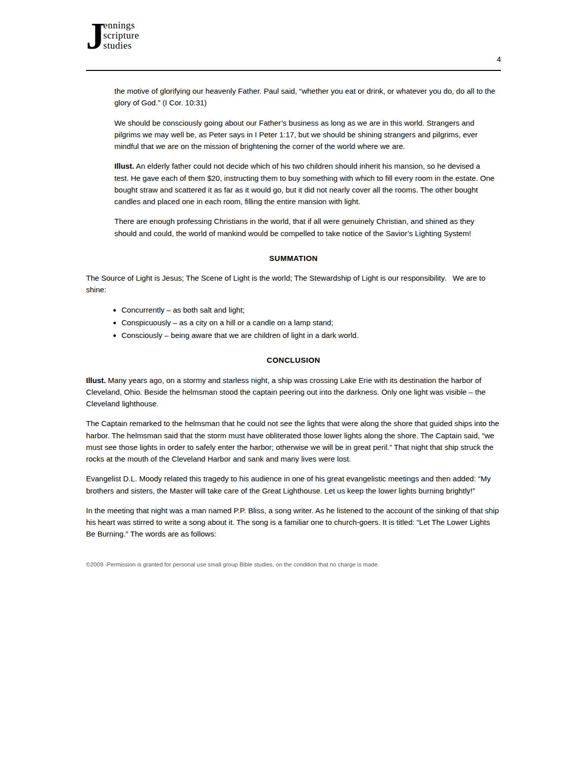J
ennings scripture studies
4
the motive of glorifying our heavenly Father. Paul said, “whether you eat or drink, or whatever you do, do all to the glory of God.” (I Cor. 10:31)
We should be consciously going about our Father’s business as long as we are in this world. Strangers and pilgrims we may well be, as Peter says in I Peter 1:17, but we should be shining strangers and pilgrims, ever mindful that we are on the mission of brightening the corner of the world where we are.
Illust. An elderly father could not decide which of his two children should inherit his mansion, so he devised a test. He gave each of them $20, instructing them to buy something with which to fill every room in the estate. One bought straw and scattered it as far as it would go, but it did not nearly cover all the rooms. The other bought candles and placed one in each room, filling the entire mansion with light.
There are enough professing Christians in the world, that if all were genuinely Christian, and shined as they should and could, the world of mankind would be compelled to take notice of the Savior’s Lighting System!
SUMMATION
The Source of Light is Jesus; The Scene of Light is the world; The Stewardship of Light is our responsibility. We are to shine:
Concurrently – as both salt and light;
Conspicuously – as a city on a hill or a candle on a lamp stand;
Consciously – being aware that we are children of light in a dark world.
CONCLUSION
Illust. Many years ago, on a stormy and starless night, a ship was crossing Lake Erie with its destination the harbor of Cleveland, Ohio. Beside the helmsman stood the captain peering out into the darkness. Only one light was visible – the Cleveland lighthouse.
The Captain remarked to the helmsman that he could not see the lights that were along the shore that guided ships into the harbor. The helmsman said that the storm must have obliterated those lower lights along the shore. The Captain said, “we must see those lights in order to safely enter the harbor; otherwise we will be in great peril.” That night that ship struck the rocks at the mouth of the Cleveland Harbor and sank and many lives were lost.
Evangelist D.L. Moody related this tragedy to his audience in one of his great evangelistic meetings and then added: “My brothers and sisters, the Master will take care of the Great Lighthouse. Let us keep the lower lights burning brightly!”
In the meeting that night was a man named P.P. Bliss, a song writer. As he listened to the account of the sinking of that ship his heart was stirred to write a song about it. The song is a familiar one to church-goers. It is titled: “Let The Lower Lights Be Burning.” The words are as follows:
©2009 -Permission is granted for personal use small group Bible studies, on the condition that no charge is made.